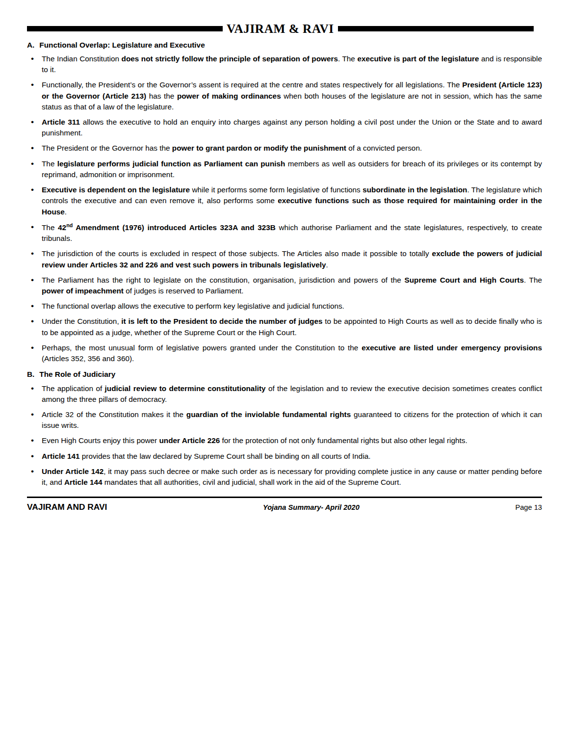VAJIRAM & RAVI
A. Functional Overlap: Legislature and Executive
The Indian Constitution does not strictly follow the principle of separation of powers. The executive is part of the legislature and is responsible to it.
Functionally, the President’s or the Governor’s assent is required at the centre and states respectively for all legislations. The President (Article 123) or the Governor (Article 213) has the power of making ordinances when both houses of the legislature are not in session, which has the same status as that of a law of the legislature.
Article 311 allows the executive to hold an enquiry into charges against any person holding a civil post under the Union or the State and to award punishment.
The President or the Governor has the power to grant pardon or modify the punishment of a convicted person.
The legislature performs judicial function as Parliament can punish members as well as outsiders for breach of its privileges or its contempt by reprimand, admonition or imprisonment.
Executive is dependent on the legislature while it performs some form legislative of functions subordinate in the legislation. The legislature which controls the executive and can even remove it, also performs some executive functions such as those required for maintaining order in the House.
The 42nd Amendment (1976) introduced Articles 323A and 323B which authorise Parliament and the state legislatures, respectively, to create tribunals.
The jurisdiction of the courts is excluded in respect of those subjects. The Articles also made it possible to totally exclude the powers of judicial review under Articles 32 and 226 and vest such powers in tribunals legislatively.
The Parliament has the right to legislate on the constitution, organisation, jurisdiction and powers of the Supreme Court and High Courts. The power of impeachment of judges is reserved to Parliament.
The functional overlap allows the executive to perform key legislative and judicial functions.
Under the Constitution, it is left to the President to decide the number of judges to be appointed to High Courts as well as to decide finally who is to be appointed as a judge, whether of the Supreme Court or the High Court.
Perhaps, the most unusual form of legislative powers granted under the Constitution to the executive are listed under emergency provisions (Articles 352, 356 and 360).
B. The Role of Judiciary
The application of judicial review to determine constitutionality of the legislation and to review the executive decision sometimes creates conflict among the three pillars of democracy.
Article 32 of the Constitution makes it the guardian of the inviolable fundamental rights guaranteed to citizens for the protection of which it can issue writs.
Even High Courts enjoy this power under Article 226 for the protection of not only fundamental rights but also other legal rights.
Article 141 provides that the law declared by Supreme Court shall be binding on all courts of India.
Under Article 142, it may pass such decree or make such order as is necessary for providing complete justice in any cause or matter pending before it, and Article 144 mandates that all authorities, civil and judicial, shall work in the aid of the Supreme Court.
VAJIRAM AND RAVI
Yojana Summary- April 2020
Page 13